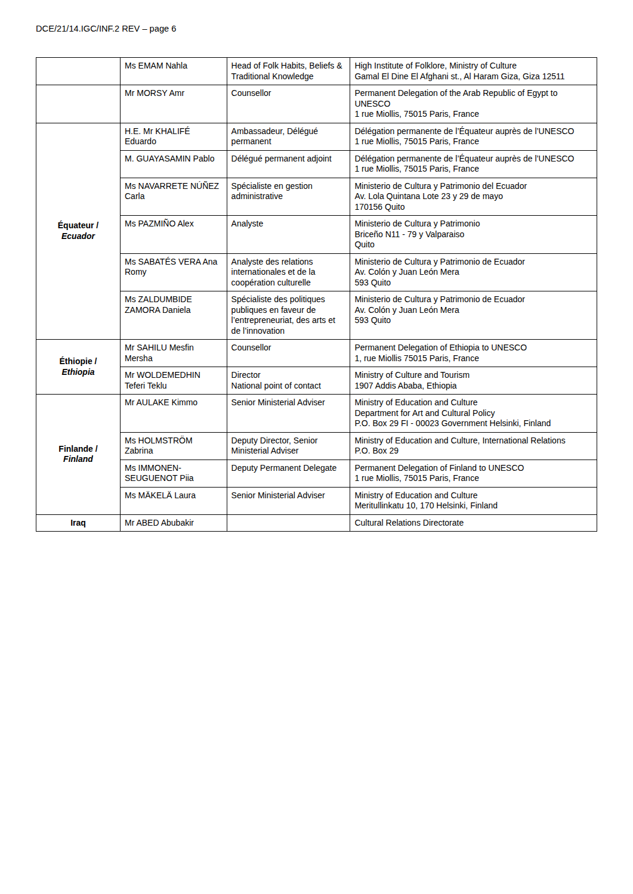DCE/21/14.IGC/INF.2 REV – page 6
| | Ms EMAM Nahla | Head of Folk Habits, Beliefs & Traditional Knowledge | High Institute of Folklore, Ministry of Culture Gamal El Dine El Afghani st., Al Haram Giza, Giza 12511 |
| | Mr MORSY Amr | Counsellor | Permanent Delegation of the Arab Republic of Egypt to UNESCO 1 rue Miollis, 75015 Paris, France |
| Équateur / Ecuador | H.E. Mr KHALIFÉ Eduardo | Ambassadeur, Délégué permanent | Délégation permanente de l’Équateur auprès de l’UNESCO 1 rue Miollis, 75015 Paris, France |
| M. GUAYASAMIN Pablo | Délégué permanent adjoint | Délégation permanente de l’Équateur auprès de l’UNESCO 1 rue Miollis, 75015 Paris, France |
| Ms NAVARRETE NÚÑEZ Carla | Spécialiste en gestion administrative | Ministerio de Cultura y Patrimonio del Ecuador Av. Lola Quintana Lote 23 y 29 de mayo 170156 Quito |
| Ms PAZMIÑO Alex | Analyste | Ministerio de Cultura y Patrimonio Briceño N11 - 79 y Valparaiso Quito |
| Ms SABATÉS VERA Ana Romy | Analyste des relations internationales et de la coopération culturelle | Ministerio de Cultura y Patrimonio de Ecuador Av. Colón y Juan León Mera 593 Quito |
| Ms ZALDUMBIDE ZAMORA Daniela | Spécialiste des politiques publiques en faveur de l’entrepreneuriat, des arts et de l’innovation | Ministerio de Cultura y Patrimonio de Ecuador Av. Colón y Juan León Mera 593 Quito |
| Éthiopie / Ethiopia | Mr SAHILU Mesfin Mersha | Counsellor | Permanent Delegation of Ethiopia to UNESCO 1, rue Miollis 75015 Paris, France |
| Mr WOLDEMEDHIN Teferi Teklu | Director National point of contact | Ministry of Culture and Tourism 1907 Addis Ababa, Ethiopia |
| Finlande / Finland | Mr AULAKE Kimmo | Senior Ministerial Adviser | Ministry of Education and Culture Department for Art and Cultural Policy P.O. Box 29 FI - 00023 Government Helsinki, Finland |
| Ms HOLMSTRÖM Zabrina | Deputy Director, Senior Ministerial Adviser | Ministry of Education and Culture, International Relations P.O. Box 29 |
| Ms IMMONEN-SEUGUENOT Piia | Deputy Permanent Delegate | Permanent Delegation of Finland to UNESCO 1 rue Miollis, 75015 Paris, France |
| Ms MÄKELÄ Laura | Senior Ministerial Adviser | Ministry of Education and Culture Meritullinkatu 10, 170 Helsinki, Finland |
| Iraq | Mr ABED Abubakir | | Cultural Relations Directorate |